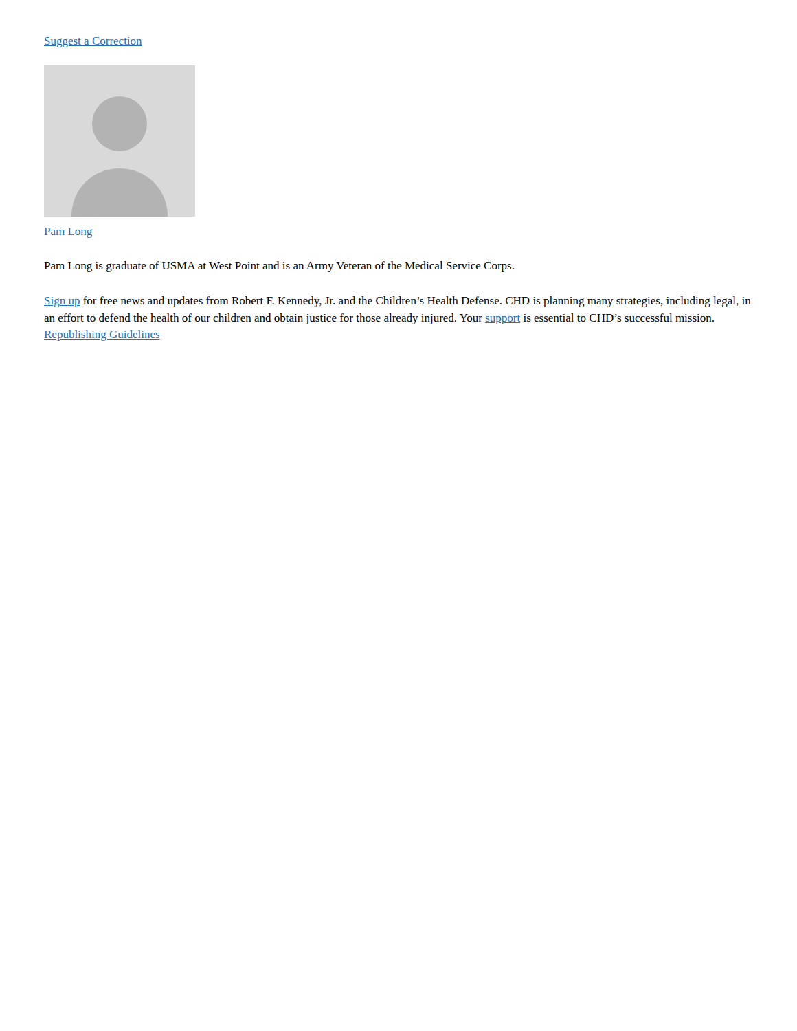Suggest a Correction Pam Long
Pam Long is graduate of USMA at West Point and is an Army Veteran of the Medical Service Corps.
Sign up for free news and updates from Robert F. Kennedy, Jr. and the Children’s Health Defense. CHD is planning many strategies, including legal, in an effort to defend the health of our children and obtain justice for those already injured. Your support is essential to CHD’s successful mission.
Republishing Guidelines